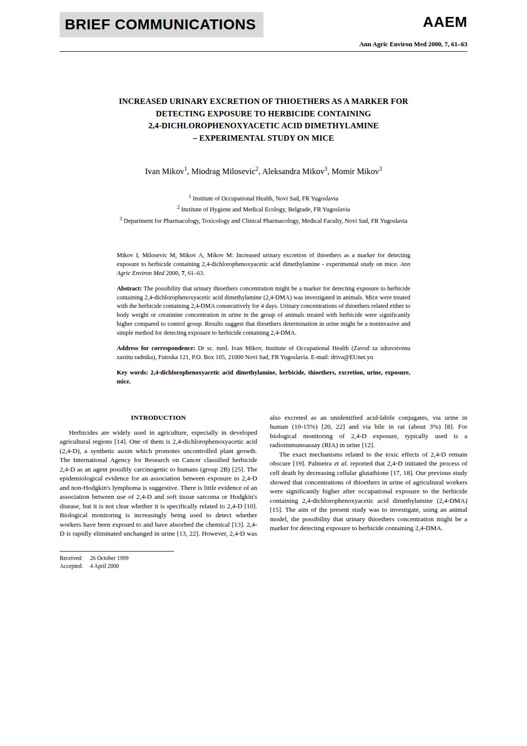BRIEF COMMUNICATIONS
AAEM
Ann Agric Environ Med 2000, 7, 61–63
Increased urinary excretion of thioethers as a marker for
detecting exposure to herbicide containing
2,4-dichlorophenoxyacetic acid dimethylamine
– experimental study on mice
Ivan Mikov1, Miodrag Milosevic2, Aleksandra Mikov3, Momir Mikov3
1 Institute of Occupational Health, Novi Sad, FR Yugoslavia
2 Institute of Hygiene and Medical Ecology, Belgrade, FR Yugoslavia
3 Department for Pharmacology, Toxicology and Clinical Pharmacology, Medical Faculty, Novi Sad, FR Yugoslavia
Mikov I, Milosevic M, Mikov A, Mikov M: Increased urinary excretion of thioethers as a marker for detecting exposure to herbicide containing 2,4-dichlorophenoxyacetic acid dimethylamine - experimental study on mice. Ann Agric Environ Med 2000, 7, 61–63.
Abstract: The possibility that urinary thioethers concentration might be a marker for detecting exposure to herbicide containing 2,4-dichlorophenoxyacetic acid dimethylamine (2,4-DMA) was investigated in animals. Mice were treated with the herbicide containing 2,4-DMA consecutively for 4 days. Urinary concentrations of thioethers related either to body weight or creatinine concentration in urine in the group of animals treated with herbicide were significantly higher compared to control group. Results suggest that thioethers determination in urine might be a noninvasive and simple method for detecting exposure to herbicide containing 2,4-DMA.
Address for correspondence: Dr sc. med. Ivan Mikov, Institute of Occupational Health (Zavod za zdravstvenu zastitu radnika), Futoska 121, P.O. Box 105, 21000 Novi Sad, FR Yugoslavia. E-mail: driva@EUnet.yu
Key words: 2,4-dichlorophenoxyacetic acid dimethylamine, herbicide, thioethers, excretion, urine, exposure, mice.
INTRODUCTION
Herbicides are widely used in agriculture, especially in developed agricultural regions [14]. One of them is 2,4-dichlorophenoxyacetic acid (2,4-D), a synthetic auxin which promotes uncontrolled plant growth. The International Agency for Research on Cancer classified herbicide 2,4-D as an agent possibly carcinogenic to humans (group 2B) [25]. The epidemiological evidence for an association between exposure to 2,4-D and non-Hodgkin's lymphoma is suggestive. There is little evidence of an association between use of 2,4-D and soft tissue sarcoma or Hodgkin's disease, but it is not clear whether it is specifically related to 2,4-D [10]. Biological monitoring is increasingly being used to detect whether workers have been exposed to and have absorbed the chemical [13]. 2,4-D is rapidly eliminated unchanged in urine [13, 22]. However, 2,4-D was also excreted as an unidentified acid-labile conjugates, via urine in human (10-15%) [20, 22] and via bile in rat (about 3%) [8]. For biological monitoring of 2,4-D exposure, typically used is a radioimmunoassay (RIA) in urine [12].
The exact mechanisms related to the toxic effects of 2,4-D remain obscure [19]. Palmeira et al. reported that 2,4-D initiated the process of cell death by decreasing cellular glutathione [17, 18]. Our previous study showed that concentrations of thioethers in urine of agricultural workers were significantly higher after occupational exposure to the herbicide containing 2,4-dichlorophenoxyacetic acid dimethylamine (2,4-DMA) [15]. The aim of the present study was to investigate, using an animal model, the possibility that urinary thioethers concentration might be a marker for detecting exposure to herbicide containing 2,4-DMA.
| Received: | 26 October 1999 |
| Accepted: | 4 April 2000 |